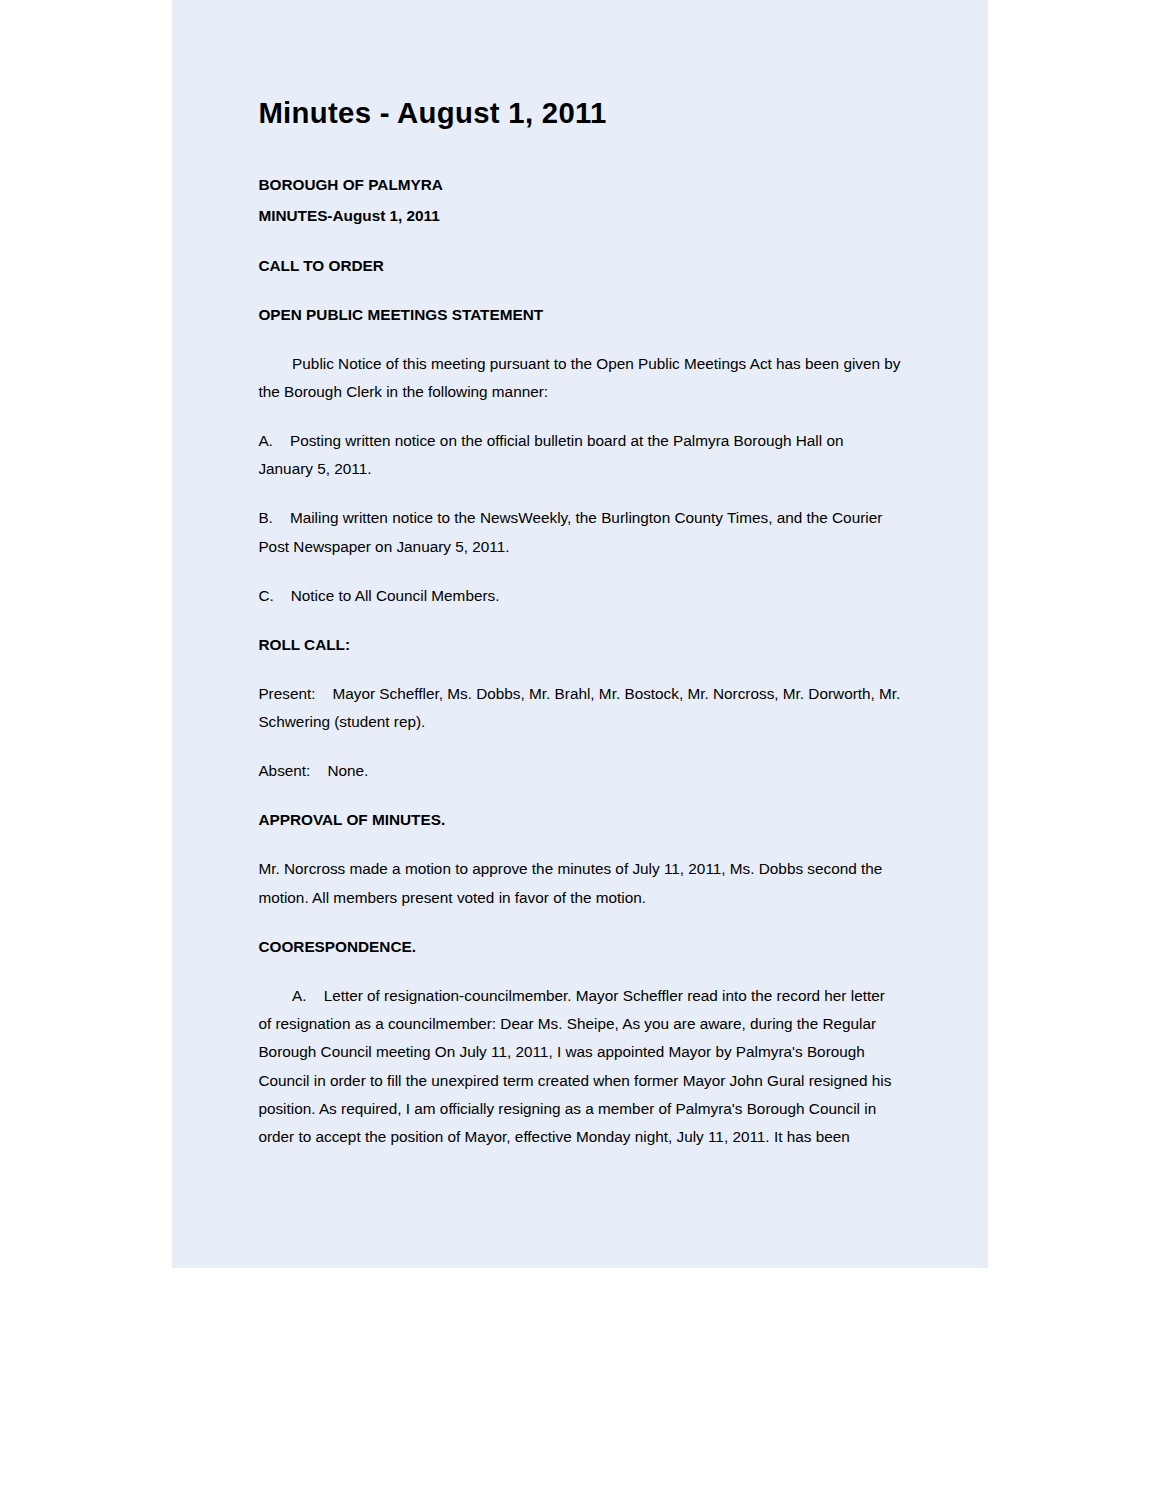Minutes - August 1, 2011
BOROUGH OF PALMYRA
MINUTES-August 1, 2011
CALL TO ORDER
OPEN PUBLIC MEETINGS STATEMENT
Public Notice of this meeting pursuant to the Open Public Meetings Act has been given by the Borough Clerk in the following manner:
A. Posting written notice on the official bulletin board at the Palmyra Borough Hall on January 5, 2011.
B. Mailing written notice to the NewsWeekly, the Burlington County Times, and the Courier Post Newspaper on January 5, 2011.
C. Notice to All Council Members.
ROLL CALL:
Present: Mayor Scheffler, Ms. Dobbs, Mr. Brahl, Mr. Bostock, Mr. Norcross, Mr. Dorworth, Mr. Schwering (student rep).
Absent: None.
APPROVAL OF MINUTES.
Mr. Norcross made a motion to approve the minutes of July 11, 2011, Ms. Dobbs second the motion. All members present voted in favor of the motion.
COORESPONDENCE.
A. Letter of resignation-councilmember. Mayor Scheffler read into the record her letter of resignation as a councilmember: Dear Ms. Sheipe, As you are aware, during the Regular Borough Council meeting On July 11, 2011, I was appointed Mayor by Palmyra's Borough Council in order to fill the unexpired term created when former Mayor John Gural resigned his position. As required, I am officially resigning as a member of Palmyra's Borough Council in order to accept the position of Mayor, effective Monday night, July 11, 2011. It has been